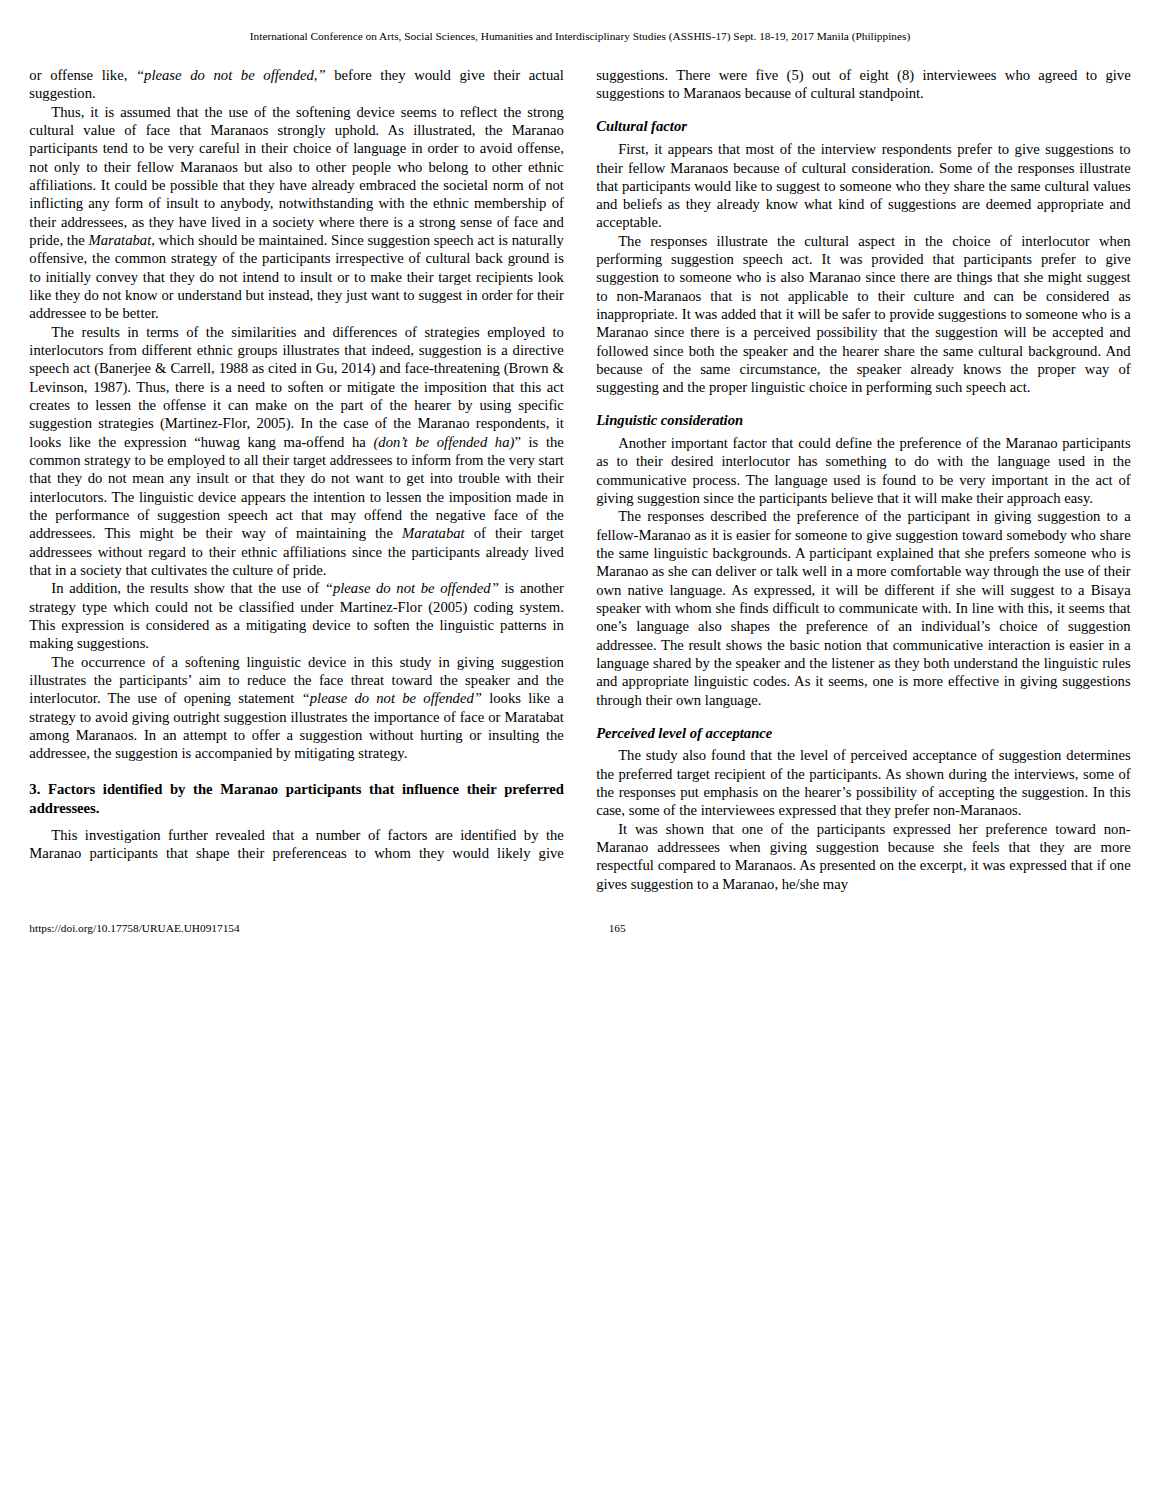International Conference on Arts, Social Sciences, Humanities and Interdisciplinary Studies (ASSHIS-17) Sept. 18-19, 2017 Manila (Philippines)
or offense like, “please do not be offended,” before they would give their actual suggestion.
Thus, it is assumed that the use of the softening device seems to reflect the strong cultural value of face that Maranaos strongly uphold. As illustrated, the Maranao participants tend to be very careful in their choice of language in order to avoid offense, not only to their fellow Maranaos but also to other people who belong to other ethnic affiliations. It could be possible that they have already embraced the societal norm of not inflicting any form of insult to anybody, notwithstanding with the ethnic membership of their addressees, as they have lived in a society where there is a strong sense of face and pride, the Maratabat, which should be maintained. Since suggestion speech act is naturally offensive, the common strategy of the participants irrespective of cultural back ground is to initially convey that they do not intend to insult or to make their target recipients look like they do not know or understand but instead, they just want to suggest in order for their addressee to be better.
The results in terms of the similarities and differences of strategies employed to interlocutors from different ethnic groups illustrates that indeed, suggestion is a directive speech act (Banerjee & Carrell, 1988 as cited in Gu, 2014) and face-threatening (Brown & Levinson, 1987). Thus, there is a need to soften or mitigate the imposition that this act creates to lessen the offense it can make on the part of the hearer by using specific suggestion strategies (Martinez-Flor, 2005). In the case of the Maranao respondents, it looks like the expression “huwag kang ma-offend ha (don’t be offended ha)” is the common strategy to be employed to all their target addressees to inform from the very start that they do not mean any insult or that they do not want to get into trouble with their interlocutors. The linguistic device appears the intention to lessen the imposition made in the performance of suggestion speech act that may offend the negative face of the addressees. This might be their way of maintaining the Maratabat of their target addressees without regard to their ethnic affiliations since the participants already lived that in a society that cultivates the culture of pride.
In addition, the results show that the use of “please do not be offended” is another strategy type which could not be classified under Martinez-Flor (2005) coding system. This expression is considered as a mitigating device to soften the linguistic patterns in making suggestions.
The occurrence of a softening linguistic device in this study in giving suggestion illustrates the participants’ aim to reduce the face threat toward the speaker and the interlocutor. The use of opening statement “please do not be offended” looks like a strategy to avoid giving outright suggestion illustrates the importance of face or Maratabat among Maranaos. In an attempt to offer a suggestion without hurting or insulting the addressee, the suggestion is accompanied by mitigating strategy.
3. Factors identified by the Maranao participants that influence their preferred addressees.
This investigation further revealed that a number of factors are identified by the Maranao participants that shape their preferenceas to whom they would likely give suggestions. There were five (5) out of eight (8) interviewees who agreed to give suggestions to Maranaos because of cultural standpoint.
Cultural factor
First, it appears that most of the interview respondents prefer to give suggestions to their fellow Maranaos because of cultural consideration. Some of the responses illustrate that participants would like to suggest to someone who they share the same cultural values and beliefs as they already know what kind of suggestions are deemed appropriate and acceptable.
The responses illustrate the cultural aspect in the choice of interlocutor when performing suggestion speech act. It was provided that participants prefer to give suggestion to someone who is also Maranao since there are things that she might suggest to non-Maranaos that is not applicable to their culture and can be considered as inappropriate. It was added that it will be safer to provide suggestions to someone who is a Maranao since there is a perceived possibility that the suggestion will be accepted and followed since both the speaker and the hearer share the same cultural background. And because of the same circumstance, the speaker already knows the proper way of suggesting and the proper linguistic choice in performing such speech act.
Linguistic consideration
Another important factor that could define the preference of the Maranao participants as to their desired interlocutor has something to do with the language used in the communicative process. The language used is found to be very important in the act of giving suggestion since the participants believe that it will make their approach easy.
The responses described the preference of the participant in giving suggestion to a fellow-Maranao as it is easier for someone to give suggestion toward somebody who share the same linguistic backgrounds. A participant explained that she prefers someone who is Maranao as she can deliver or talk well in a more comfortable way through the use of their own native language. As expressed, it will be different if she will suggest to a Bisaya speaker with whom she finds difficult to communicate with. In line with this, it seems that one’s language also shapes the preference of an individual’s choice of suggestion addressee. The result shows the basic notion that communicative interaction is easier in a language shared by the speaker and the listener as they both understand the linguistic rules and appropriate linguistic codes. As it seems, one is more effective in giving suggestions through their own language.
Perceived level of acceptance
The study also found that the level of perceived acceptance of suggestion determines the preferred target recipient of the participants. As shown during the interviews, some of the responses put emphasis on the hearer’s possibility of accepting the suggestion. In this case, some of the interviewees expressed that they prefer non-Maranaos.
It was shown that one of the participants expressed her preference toward non-Maranao addressees when giving suggestion because she feels that they are more respectful compared to Maranaos. As presented on the excerpt, it was expressed that if one gives suggestion to a Maranao, he/she may
https://doi.org/10.17758/URUAE.UH0917154
165